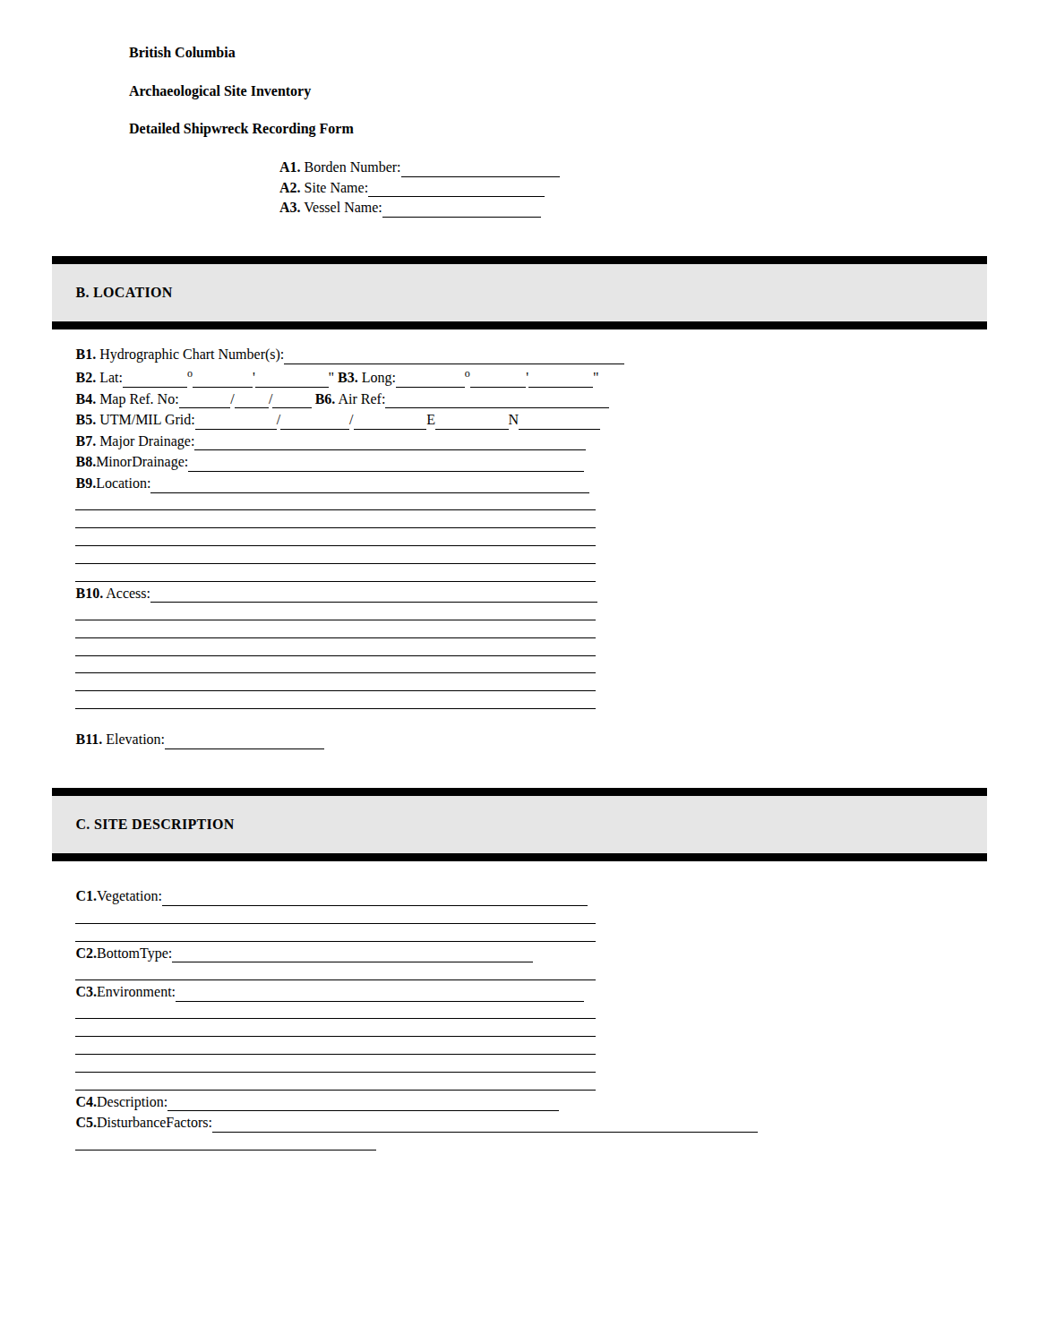British Columbia
Archaeological Site Inventory
Detailed Shipwreck Recording Form
A1. Borden Number:
A2. Site Name:
A3. Vessel Name:
B. LOCATION
B1. Hydrographic Chart Number(s):
B2. Lat:o ' " B3. Long:o ' "
B4. Map Ref. No: / / B6. Air Ref:
B5. UTM/MIL Grid: / / E N
B7. Major Drainage:
B8. MinorDrainage:
B9. Location:
B10. Access:
B11. Elevation:
C. SITE DESCRIPTION
C1. Vegetation:
C2. BottomType:
C3. Environment:
C4. Description:
C5. DisturbanceFactors: